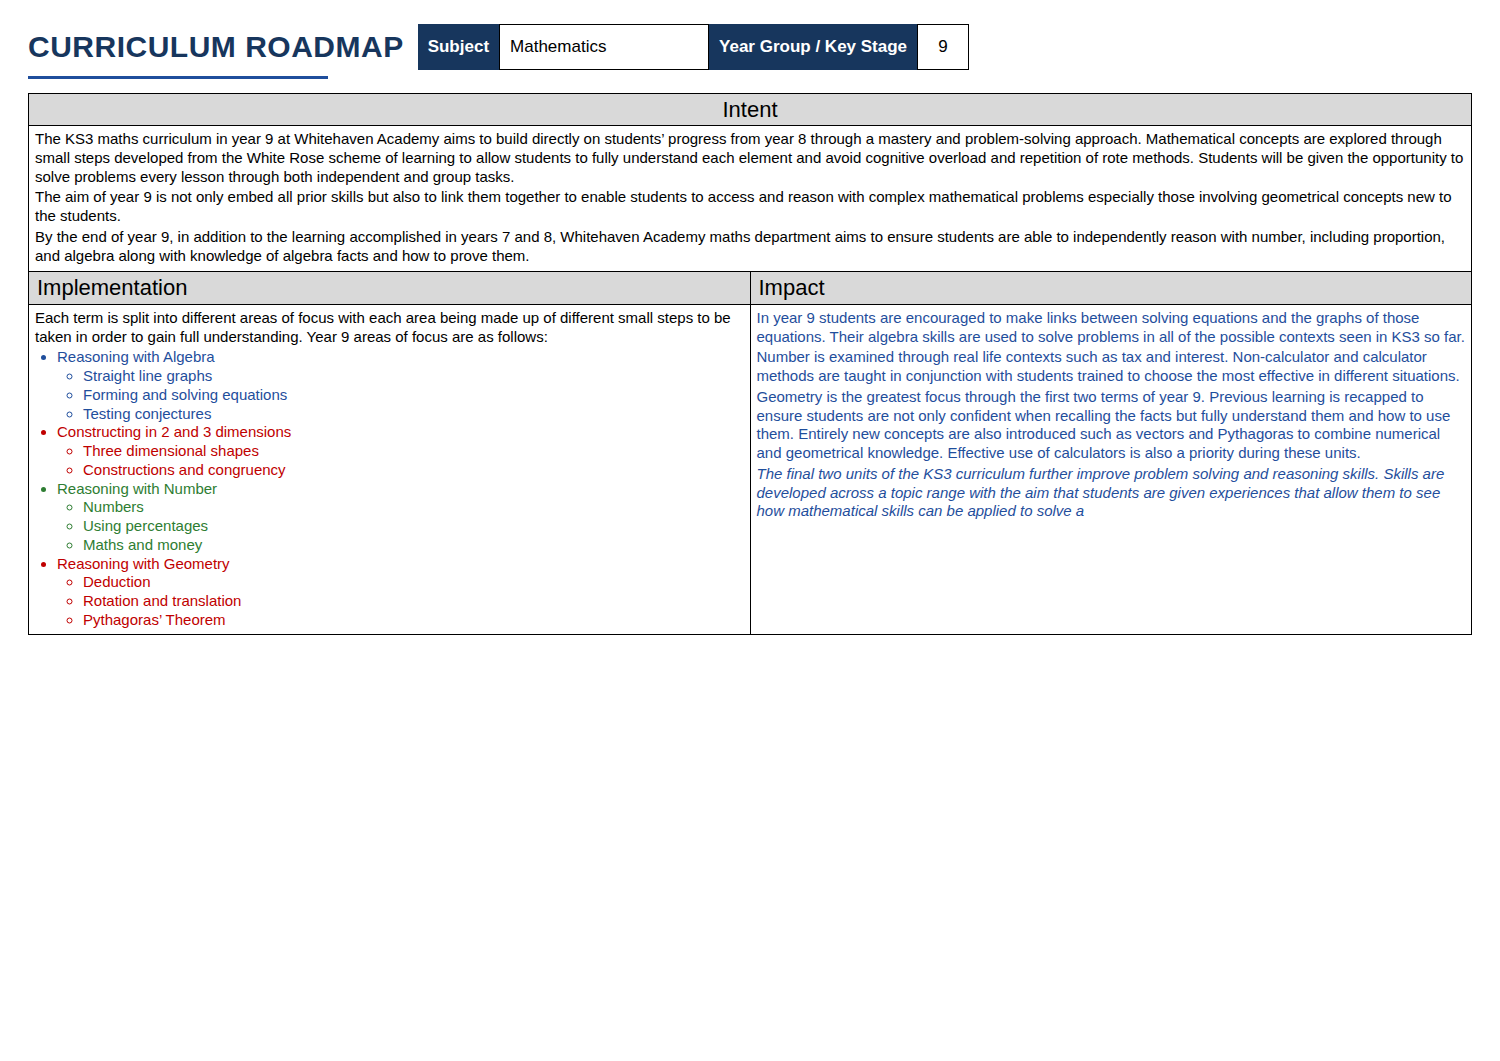CURRICULUM ROADMAP
Subject
Mathematics
Year Group / Key Stage
9
| Intent |
| The KS3 maths curriculum in year 9 at Whitehaven Academy aims to build directly on students’ progress from year 8 through a mastery and problem-solving approach. Mathematical concepts are explored through small steps developed from the White Rose scheme of learning to allow students to fully understand each element and avoid cognitive overload and repetition of rote methods. Students will be given the opportunity to solve problems every lesson through both independent and group tasks. The aim of year 9 is not only embed all prior skills but also to link them together to enable students to access and reason with complex mathematical problems especially those involving geometrical concepts new to the students. By the end of year 9, in addition to the learning accomplished in years 7 and 8, Whitehaven Academy maths department aims to ensure students are able to independently reason with number, including proportion, and algebra along with knowledge of algebra facts and how to prove them. |
| Implementation | Impact |
| Each term is split into different areas of focus with each area being made up of different small steps to be taken in order to gain full understanding. Year 9 areas of focus are as follows: Reasoning with Algebra Straight line graphs Forming and solving equations Testing conjectures Constructing in 2 and 3 dimensions Three dimensional shapes Constructions and congruency Reasoning with Number Numbers Using percentages Maths and money Reasoning with Geometry Deduction Rotation and translation Pythagoras’ Theorem | In year 9 students are encouraged to make links between solving equations and the graphs of those equations. Their algebra skills are used to solve problems in all of the possible contexts seen in KS3 so far. Number is examined through real life contexts such as tax and interest. Non-calculator and calculator methods are taught in conjunction with students trained to choose the most effective in different situations. Geometry is the greatest focus through the first two terms of year 9. Previous learning is recapped to ensure students are not only confident when recalling the facts but fully understand them and how to use them. Entirely new concepts are also introduced such as vectors and Pythagoras to combine numerical and geometrical knowledge. Effective use of calculators is also a priority during these units. The final two units of the KS3 curriculum further improve problem solving and reasoning skills. Skills are developed across a topic range with the aim that students are given experiences that allow them to see how mathematical skills can be applied to solve a |